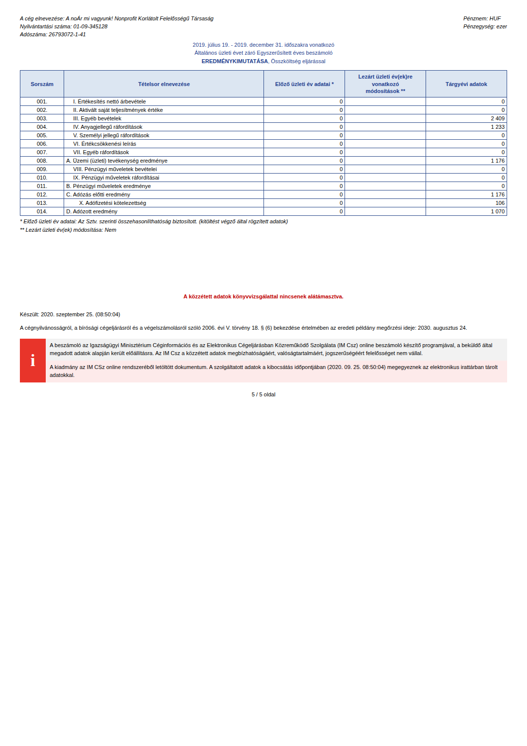A cég elnevezése: A noÁr mi vagyunk! Nonprofit Korlátolt Felelősségű Társaság
Nyilvántartási száma: 01-09-345128
Adószáma: 26793072-1-41
Pénznem: HUF
Pénzegység: ezer
2019. július 19. - 2019. december 31. időszakra vonatkozó
Általános üzleti évet záró Egyszerűsített éves beszámoló
EREDMÉNYKIMUTATÁSA, Összköltség eljárással
| Sorszám | Tételsor elnevezése | Előző üzleti év adatai * | Lezárt üzleti év(ek)re vonatkozó módosítások ** | Tárgyévi adatok |
| --- | --- | --- | --- | --- |
| 001. | I. Értékesítés nettó árbevétele | 0 | | 0 |
| 002. | II. Aktivált saját teljesítmények értéke | 0 | | 0 |
| 003. | III. Egyéb bevételek | 0 | | 2 409 |
| 004. | IV. Anyagjellegű ráfordítások | 0 | | 1 233 |
| 005. | V. Személyi jellegű ráfordítások | 0 | | 0 |
| 006. | VI. Értékcsökkenési leírás | 0 | | 0 |
| 007. | VII. Egyéb ráfordítások | 0 | | 0 |
| 008. | A. Üzemi (üzleti) tevékenység eredménye | 0 | | 1 176 |
| 009. | VIII. Pénzügyi műveletek bevételei | 0 | | 0 |
| 010. | IX. Pénzügyi műveletek ráfordításai | 0 | | 0 |
| 011. | B. Pénzügyi műveletek eredménye | 0 | | 0 |
| 012. | C. Adózás előtti eredmény | 0 | | 1 176 |
| 013. | X. Adófizetési kötelezettség | 0 | | 106 |
| 014. | D. Adózott eredmény | 0 | | 1 070 |
* Előző üzleti év adatai: Az Sztv. szerinti összehasonlíthatóság biztosított. (kitöltést végző által rögzített adatok)
** Lezárt üzleti év(ek) módosítása: Nem
A közzétett adatok könyvvizsgálattal nincsenek alátámasztva.
Készült: 2020. szeptember 25. (08:50:04)
A cégnyilvánosságról, a bírósági cégeljárásról és a végelszámolásról szóló 2006. évi V. törvény 18. § (6) bekezdése értelmében az eredeti példány megőrzési ideje: 2030. augusztus 24.
i
A beszámoló az Igazságügyi Minisztérium Céginformációs és az Elektronikus Cégeljárásban Közreműködő Szolgálata (IM Csz) online beszámoló készítő programjával, a beküldő által megadott adatok alapján került előállításra. Az IM Csz a közzétett adatok megbízhatóságáért, valóságtartalmáért, jogszerűségéért felelősséget nem vállal.
A kiadmány az IM CSz online rendszeréből letöltött dokumentum. A szolgáltatott adatok a kibocsátás időpontjában (2020. 09. 25. 08:50:04) megegyeznek az elektronikus irattárban tárolt adatokkal.
5 / 5 oldal